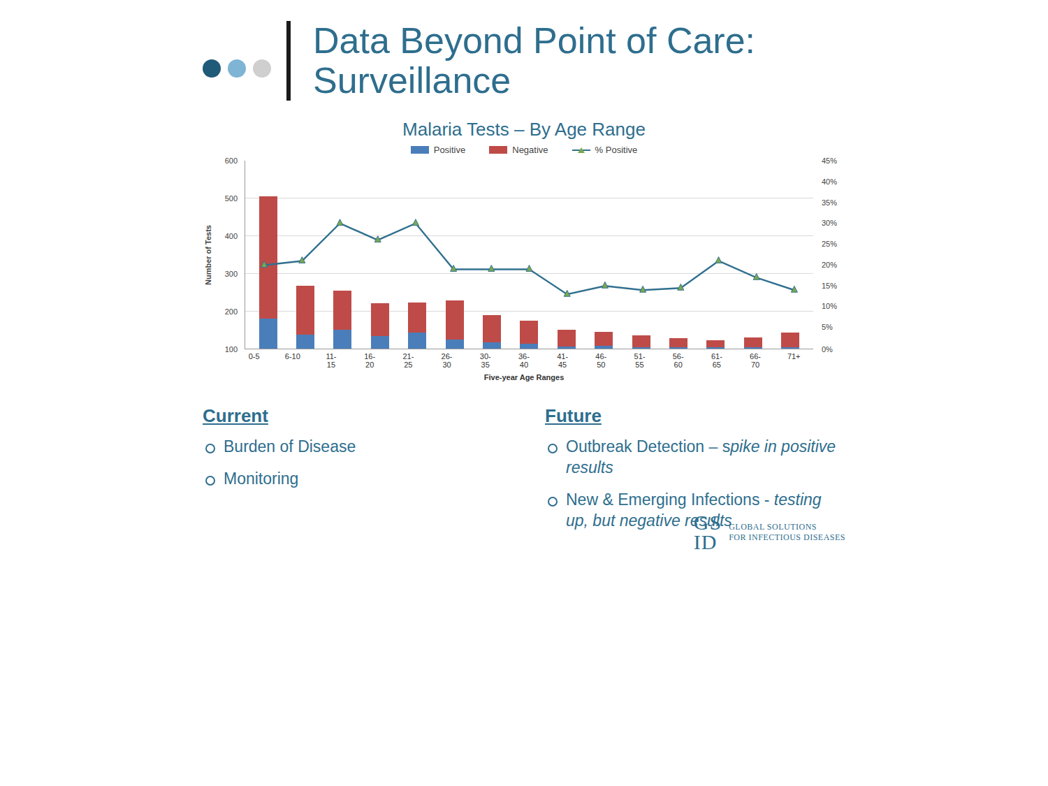Data Beyond Point of Care:
Surveillance
Malaria Tests – By Age Range
Positive
Negative
% Positive
Number of Tests
600 500 400 300 200 100 0
45% 40% 35% 30% 25% 20% 15% 10% 5% 0%
0-56-1011-1516-2021-25 26-3030-3536-4041-4546-50 51-5556-6061-6566-7071+
Five-year Age Ranges
Current
Burden of Disease
Monitoring
Future
Outbreak Detection – spike in positive results
New & Emerging Infections - testing up, but negative results
GS
ID
GLOBAL SOLUTIONS
FOR INFECTIOUS DISEASES